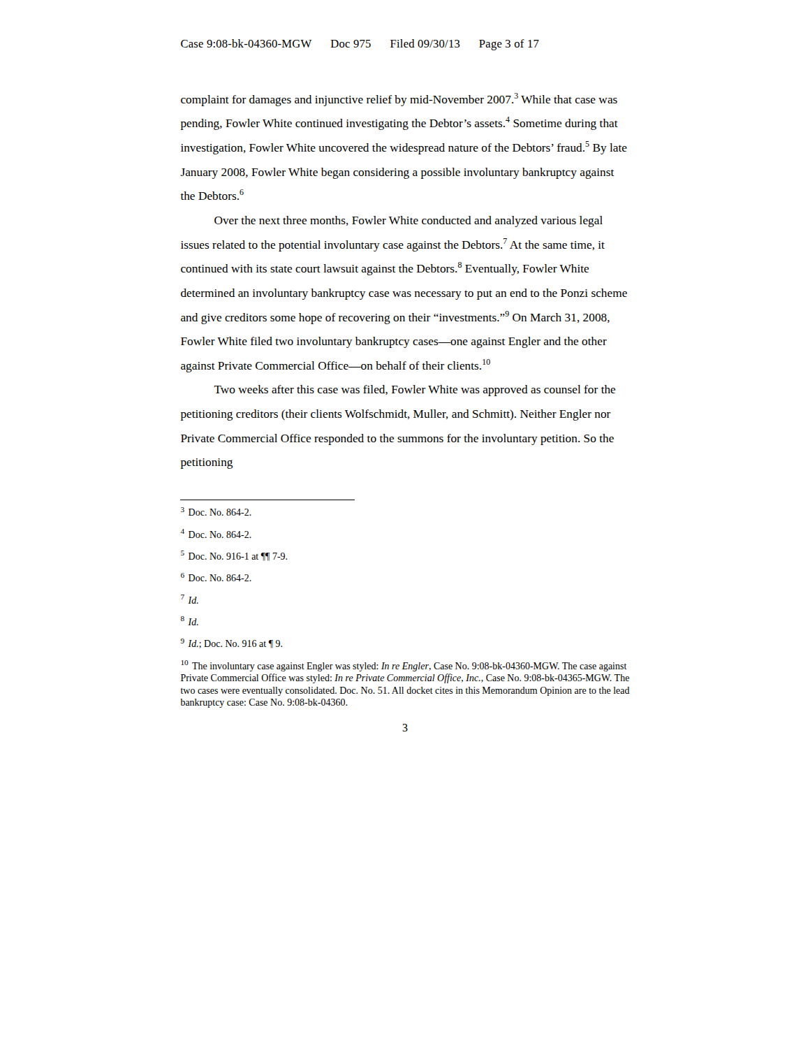Case 9:08-bk-04360-MGW Doc 975 Filed 09/30/13 Page 3 of 17
complaint for damages and injunctive relief by mid-November 2007.3 While that case was pending, Fowler White continued investigating the Debtor’s assets.4 Sometime during that investigation, Fowler White uncovered the widespread nature of the Debtors’ fraud.5 By late January 2008, Fowler White began considering a possible involuntary bankruptcy against the Debtors.6
Over the next three months, Fowler White conducted and analyzed various legal issues related to the potential involuntary case against the Debtors.7 At the same time, it continued with its state court lawsuit against the Debtors.8 Eventually, Fowler White determined an involuntary bankruptcy case was necessary to put an end to the Ponzi scheme and give creditors some hope of recovering on their “investments.”9 On March 31, 2008, Fowler White filed two involuntary bankruptcy cases—one against Engler and the other against Private Commercial Office—on behalf of their clients.10
Two weeks after this case was filed, Fowler White was approved as counsel for the petitioning creditors (their clients Wolfschmidt, Muller, and Schmitt). Neither Engler nor Private Commercial Office responded to the summons for the involuntary petition. So the petitioning
3 Doc. No. 864-2.
4 Doc. No. 864-2.
5 Doc. No. 916-1 at ¶¶ 7-9.
6 Doc. No. 864-2.
7 Id.
8 Id.
9 Id.; Doc. No. 916 at ¶ 9.
10 The involuntary case against Engler was styled: In re Engler, Case No. 9:08-bk-04360-MGW. The case against Private Commercial Office was styled: In re Private Commercial Office, Inc., Case No. 9:08-bk-04365-MGW. The two cases were eventually consolidated. Doc. No. 51. All docket cites in this Memorandum Opinion are to the lead bankruptcy case: Case No. 9:08-bk-04360.
3